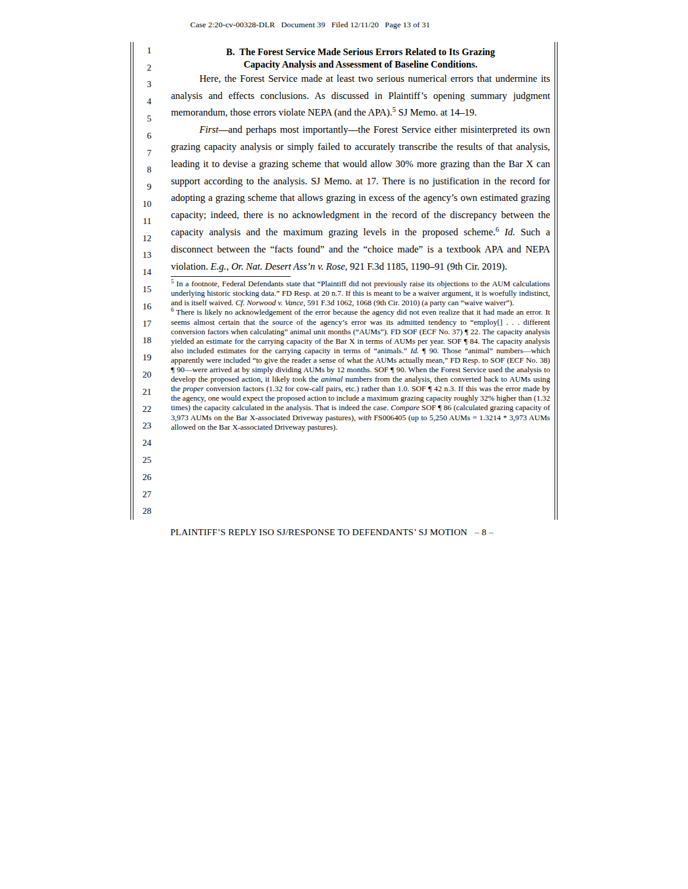Case 2:20-cv-00328-DLR Document 39 Filed 12/11/20 Page 13 of 31
1
2
3
4
5
6
7
8
9
10
11
12
13
14
15
16
17
18
19
20
21
22
23
24
25
26
27
28
B. The Forest Service Made Serious Errors Related to Its Grazing
Capacity Analysis and Assessment of Baseline Conditions.
Here, the Forest Service made at least two serious numerical errors that undermine its analysis and effects conclusions. As discussed in Plaintiff’s opening summary judgment memorandum, those errors violate NEPA (and the APA).5 SJ Memo. at 14–19.
First—and perhaps most importantly—the Forest Service either misinterpreted its own grazing capacity analysis or simply failed to accurately transcribe the results of that analysis, leading it to devise a grazing scheme that would allow 30% more grazing than the Bar X can support according to the analysis. SJ Memo. at 17. There is no justification in the record for adopting a grazing scheme that allows grazing in excess of the agency’s own estimated grazing capacity; indeed, there is no acknowledgment in the record of the discrepancy between the capacity analysis and the maximum grazing levels in the proposed scheme.6 Id. Such a disconnect between the “facts found” and the “choice made” is a textbook APA and NEPA violation. E.g., Or. Nat. Desert Ass’n v. Rose, 921 F.3d 1185, 1190–91 (9th Cir. 2019).
5 In a footnote, Federal Defendants state that “Plaintiff did not previously raise its objections to the AUM calculations underlying historic stocking data.” FD Resp. at 20 n.7. If this is meant to be a waiver argument, it is woefully indistinct, and is itself waived. Cf. Norwood v. Vance, 591 F.3d 1062, 1068 (9th Cir. 2010) (a party can “waive waiver”).
6 There is likely no acknowledgement of the error because the agency did not even realize that it had made an error. It seems almost certain that the source of the agency’s error was its admitted tendency to “employ[] . . . different conversion factors when calculating” animal unit months (“AUMs”). FD SOF (ECF No. 37) ¶ 22. The capacity analysis yielded an estimate for the carrying capacity of the Bar X in terms of AUMs per year. SOF ¶ 84. The capacity analysis also included estimates for the carrying capacity in terms of “animals.” Id. ¶ 90. Those “animal” numbers—which apparently were included “to give the reader a sense of what the AUMs actually mean,” FD Resp. to SOF (ECF No. 38) ¶ 90—were arrived at by simply dividing AUMs by 12 months. SOF ¶ 90. When the Forest Service used the analysis to develop the proposed action, it likely took the animal numbers from the analysis, then converted back to AUMs using the proper conversion factors (1.32 for cow-calf pairs, etc.) rather than 1.0. SOF ¶ 42 n.3. If this was the error made by the agency, one would expect the proposed action to include a maximum grazing capacity roughly 32% higher than (1.32 times) the capacity calculated in the analysis. That is indeed the case. Compare SOF ¶ 86 (calculated grazing capacity of 3,973 AUMs on the Bar X-associated Driveway pastures), with FS006405 (up to 5,250 AUMs = 1.3214 * 3,973 AUMs allowed on the Bar X-associated Driveway pastures).
PLAINTIFF’S REPLY ISO SJ/RESPONSE TO DEFENDANTS’ SJ MOTION – 8 –